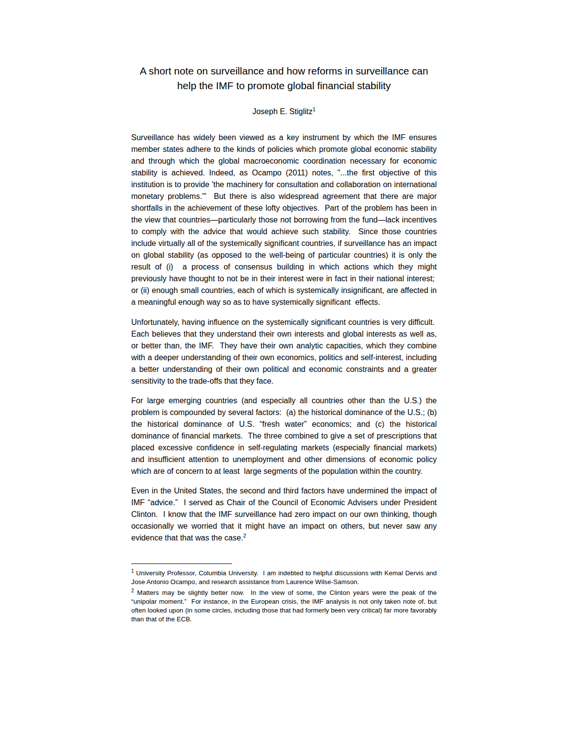A short note on surveillance and how reforms in surveillance can help the IMF to promote global financial stability
Joseph E. Stiglitz1
Surveillance has widely been viewed as a key instrument by which the IMF ensures member states adhere to the kinds of policies which promote global economic stability and through which the global macroeconomic coordination necessary for economic stability is achieved. Indeed, as Ocampo (2011) notes, "...the first objective of this institution is to provide 'the machinery for consultation and collaboration on international monetary problems.'" But there is also widespread agreement that there are major shortfalls in the achievement of these lofty objectives. Part of the problem has been in the view that countries—particularly those not borrowing from the fund—lack incentives to comply with the advice that would achieve such stability. Since those countries include virtually all of the systemically significant countries, if surveillance has an impact on global stability (as opposed to the well-being of particular countries) it is only the result of (i) a process of consensus building in which actions which they might previously have thought to not be in their interest were in fact in their national interest; or (ii) enough small countries, each of which is systemically insignificant, are affected in a meaningful enough way so as to have systemically significant effects.
Unfortunately, having influence on the systemically significant countries is very difficult. Each believes that they understand their own interests and global interests as well as, or better than, the IMF. They have their own analytic capacities, which they combine with a deeper understanding of their own economics, politics and self-interest, including a better understanding of their own political and economic constraints and a greater sensitivity to the trade-offs that they face.
For large emerging countries (and especially all countries other than the U.S.) the problem is compounded by several factors: (a) the historical dominance of the U.S.; (b) the historical dominance of U.S. “fresh water” economics; and (c) the historical dominance of financial markets. The three combined to give a set of prescriptions that placed excessive confidence in self-regulating markets (especially financial markets) and insufficient attention to unemployment and other dimensions of economic policy which are of concern to at least large segments of the population within the country.
Even in the United States, the second and third factors have undermined the impact of IMF “advice.” I served as Chair of the Council of Economic Advisers under President Clinton. I know that the IMF surveillance had zero impact on our own thinking, though occasionally we worried that it might have an impact on others, but never saw any evidence that that was the case.2
1 University Professor, Columbia University. I am indebted to helpful discussions with Kemal Dervis and Jose Antonio Ocampo, and research assistance from Laurence Wilse-Samson.
2 Matters may be slightly better now. In the view of some, the Clinton years were the peak of the “unipolar moment.” For instance, in the European crisis, the IMF analysis is not only taken note of, but often looked upon (in some circles, including those that had formerly been very critical) far more favorably than that of the ECB.